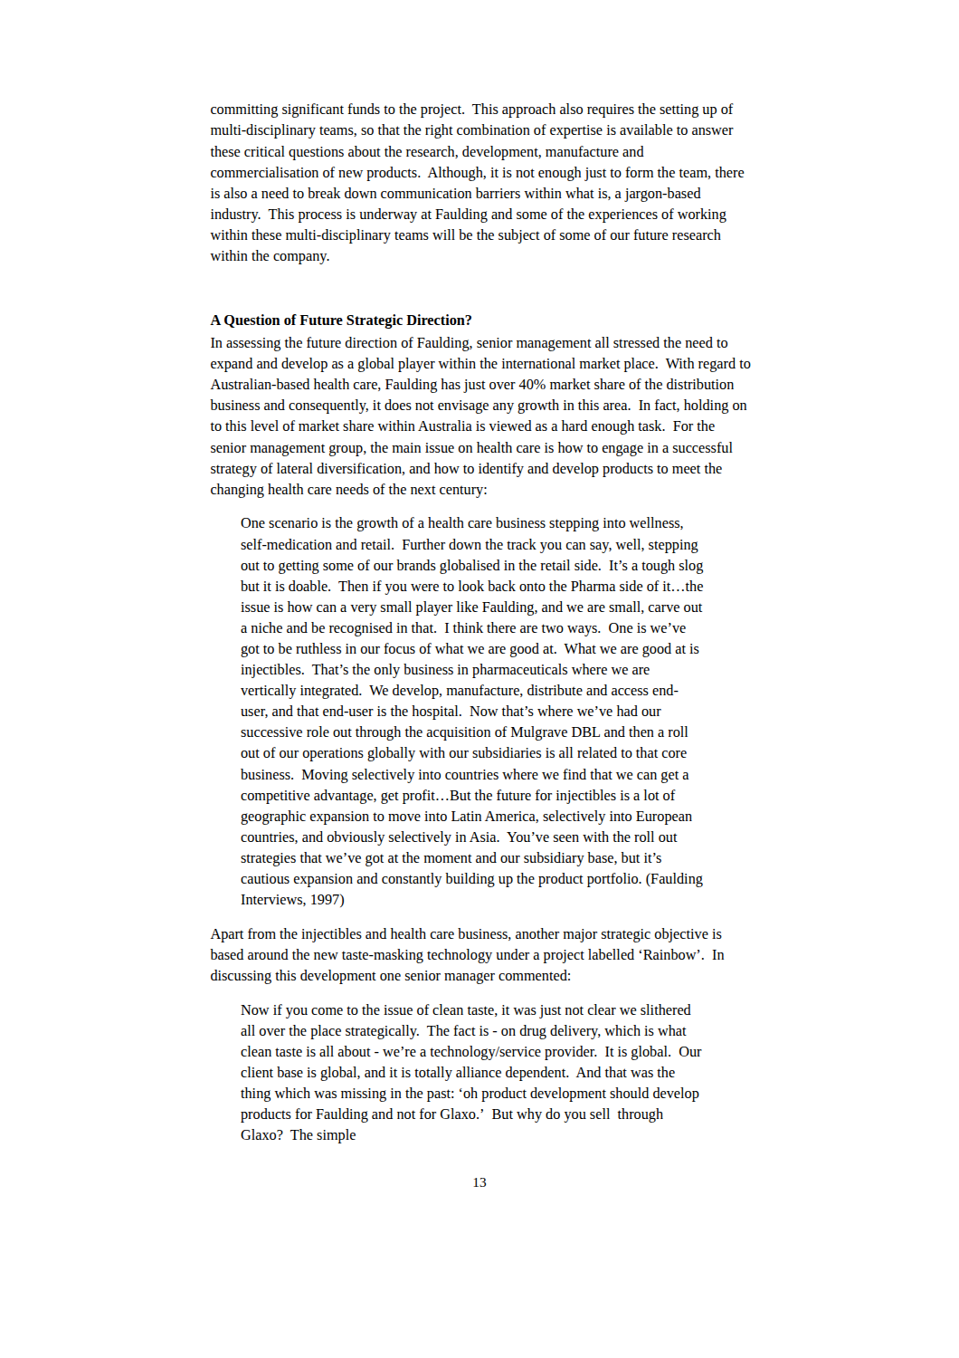committing significant funds to the project. This approach also requires the setting up of multi-disciplinary teams, so that the right combination of expertise is available to answer these critical questions about the research, development, manufacture and commercialisation of new products. Although, it is not enough just to form the team, there is also a need to break down communication barriers within what is, a jargon-based industry. This process is underway at Faulding and some of the experiences of working within these multi-disciplinary teams will be the subject of some of our future research within the company.
A Question of Future Strategic Direction?
In assessing the future direction of Faulding, senior management all stressed the need to expand and develop as a global player within the international market place. With regard to Australian-based health care, Faulding has just over 40% market share of the distribution business and consequently, it does not envisage any growth in this area. In fact, holding on to this level of market share within Australia is viewed as a hard enough task. For the senior management group, the main issue on health care is how to engage in a successful strategy of lateral diversification, and how to identify and develop products to meet the changing health care needs of the next century:
One scenario is the growth of a health care business stepping into wellness, self-medication and retail. Further down the track you can say, well, stepping out to getting some of our brands globalised in the retail side. It’s a tough slog but it is doable. Then if you were to look back onto the Pharma side of it…the issue is how can a very small player like Faulding, and we are small, carve out a niche and be recognised in that. I think there are two ways. One is we’ve got to be ruthless in our focus of what we are good at. What we are good at is injectibles. That’s the only business in pharmaceuticals where we are vertically integrated. We develop, manufacture, distribute and access end-user, and that end-user is the hospital. Now that’s where we’ve had our successive role out through the acquisition of Mulgrave DBL and then a roll out of our operations globally with our subsidiaries is all related to that core business. Moving selectively into countries where we find that we can get a competitive advantage, get profit…But the future for injectibles is a lot of geographic expansion to move into Latin America, selectively into European countries, and obviously selectively in Asia. You’ve seen with the roll out strategies that we’ve got at the moment and our subsidiary base, but it’s cautious expansion and constantly building up the product portfolio. (Faulding Interviews, 1997)
Apart from the injectibles and health care business, another major strategic objective is based around the new taste-masking technology under a project labelled ‘Rainbow’. In discussing this development one senior manager commented:
Now if you come to the issue of clean taste, it was just not clear we slithered all over the place strategically. The fact is - on drug delivery, which is what clean taste is all about - we’re a technology/service provider. It is global. Our client base is global, and it is totally alliance dependent. And that was the thing which was missing in the past: ‘oh product development should develop products for Faulding and not for Glaxo.’ But why do you sell through Glaxo? The simple
13